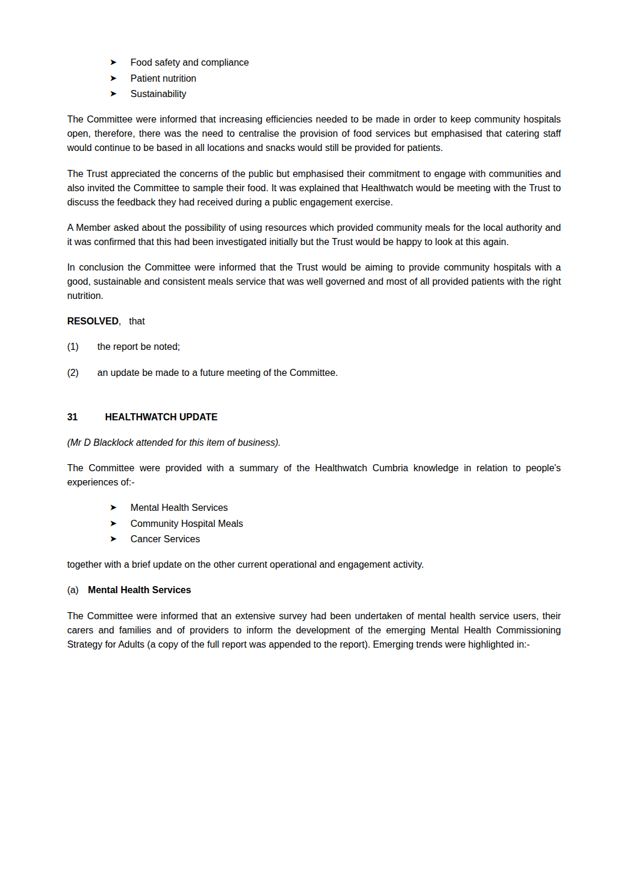Food safety and compliance
Patient nutrition
Sustainability
The Committee were informed that increasing efficiencies needed to be made in order to keep community hospitals open, therefore, there was the need to centralise the provision of food services but emphasised that catering staff would continue to be based in all locations and snacks would still be provided for patients.
The Trust appreciated the concerns of the public but emphasised their commitment to engage with communities and also invited the Committee to sample their food. It was explained that Healthwatch would be meeting with the Trust to discuss the feedback they had received during a public engagement exercise.
A Member asked about the possibility of using resources which provided community meals for the local authority and it was confirmed that this had been investigated initially but the Trust would be happy to look at this again.
In conclusion the Committee were informed that the Trust would be aiming to provide community hospitals with a good, sustainable and consistent meals service that was well governed and most of all provided patients with the right nutrition.
RESOLVED, that
| (1) | the report be noted; |
| (2) | an update be made to a future meeting of the Committee. |
31 HEALTHWATCH UPDATE
(Mr D Blacklock attended for this item of business).
The Committee were provided with a summary of the Healthwatch Cumbria knowledge in relation to people's experiences of:-
Mental Health Services
Community Hospital Meals
Cancer Services
together with a brief update on the other current operational and engagement activity.
(a) Mental Health Services
The Committee were informed that an extensive survey had been undertaken of mental health service users, their carers and families and of providers to inform the development of the emerging Mental Health Commissioning Strategy for Adults (a copy of the full report was appended to the report). Emerging trends were highlighted in:-